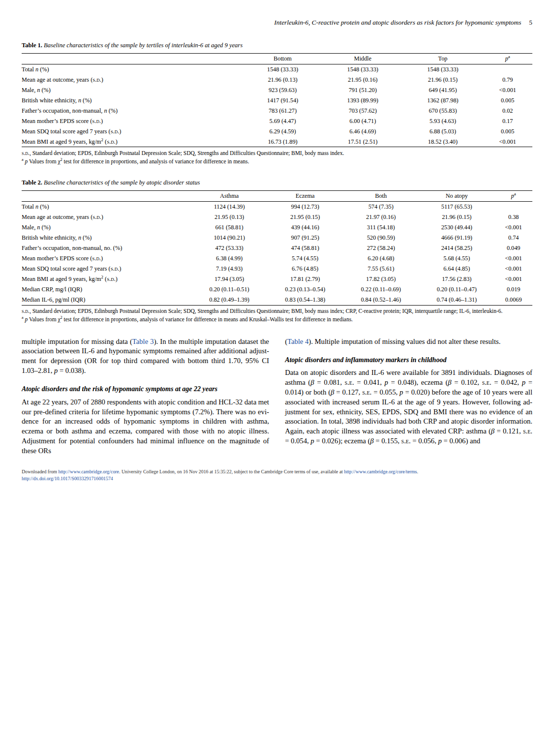Interleukin-6, C-reactive protein and atopic disorders as risk factors for hypomanic symptoms5
Table 1. Baseline characteristics of the sample by tertiles of interleukin-6 at aged 9 years
| | Bottom | Middle | Top | p a |
| --- | --- | --- | --- | --- |
| Total n (%) | 1548 (33.33) | 1548 (33.33) | 1548 (33.33) | |
| Mean age at outcome, years ( s.d. ) | 21.96 (0.13) | 21.95 (0.16) | 21.96 (0.15) | 0.79 |
| Male, n (%) | 923 (59.63) | 791 (51.20) | 649 (41.95) | <0.001 |
| British white ethnicity, n (%) | 1417 (91.54) | 1393 (89.99) | 1362 (87.98) | 0.005 |
| Father’s occupation, non-manual, n (%) | 783 (61.27) | 703 (57.62) | 670 (55.83) | 0.02 |
| Mean mother’s EPDS score ( s.d. ) | 5.69 (4.47) | 6.00 (4.71) | 5.93 (4.63) | 0.17 |
| Mean SDQ total score aged 7 years ( s.d. ) | 6.29 (4.59) | 6.46 (4.69) | 6.88 (5.03) | 0.005 |
| Mean BMI at aged 9 years, kg/m 2 ( s.d. ) | 16.73 (1.89) | 17.51 (2.51) | 18.52 (3.40) | <0.001 |
s.d., Standard deviation; EPDS, Edinburgh Postnatal Depression Scale; SDQ, Strengths and Difficulties Questionnaire; BMI, body mass index.
a p Values from χ2 test for difference in proportions, and analysis of variance for difference in means.
Table 2. Baseline characteristics of the sample by atopic disorder status
| | Asthma | Eczema | Both | No atopy | p a |
| --- | --- | --- | --- | --- | --- |
| Total n (%) | 1124 (14.39) | 994 (12.73) | 574 (7.35) | 5117 (65.53) | |
| Mean age at outcome, years ( s.d. ) | 21.95 (0.13) | 21.95 (0.15) | 21.97 (0.16) | 21.96 (0.15) | 0.38 |
| Male, n (%) | 661 (58.81) | 439 (44.16) | 311 (54.18) | 2530 (49.44) | <0.001 |
| British white ethnicity, n (%) | 1014 (90.21) | 907 (91.25) | 520 (90.59) | 4666 (91.19) | 0.74 |
| Father’s occupation, non-manual, no. (%) | 472 (53.33) | 474 (58.81) | 272 (58.24) | 2414 (58.25) | 0.049 |
| Mean mother’s EPDS score ( s.d. ) | 6.38 (4.99) | 5.74 (4.55) | 6.20 (4.68) | 5.68 (4.55) | <0.001 |
| Mean SDQ total score aged 7 years ( s.d. ) | 7.19 (4.93) | 6.76 (4.85) | 7.55 (5.61) | 6.64 (4.85) | <0.001 |
| Mean BMI at aged 9 years, kg/m 2 ( s.d. ) | 17.94 (3.05) | 17.81 (2.79) | 17.82 (3.05) | 17.56 (2.83) | <0.001 |
| Median CRP, mg/l (IQR) | 0.20 (0.11–0.51) | 0.23 (0.13–0.54) | 0.22 (0.11–0.69) | 0.20 (0.11–0.47) | 0.019 |
| Median IL-6, pg/ml (IQR) | 0.82 (0.49–1.39) | 0.83 (0.54–1.38) | 0.84 (0.52–1.46) | 0.74 (0.46–1.31) | 0.0069 |
s.d., Standard deviation; EPDS, Edinburgh Postnatal Depression Scale; SDQ, Strengths and Difficulties Questionnaire; BMI, body mass index; CRP, C-reactive protein; IQR, interquartile range; IL-6, interleukin-6.
a p Values from χ2 test for difference in proportions, analysis of variance for difference in means and Kruskal–Wallis test for difference in medians.
multiple imputation for missing data (Table 3). In the multiple imputation dataset the association between IL-6 and hypomanic symptoms remained after additional adjustment for depression (OR for top third compared with bottom third 1.70, 95% CI 1.03–2.81, p = 0.038).
Atopic disorders and the risk of hypomanic symptoms at age 22 years
At age 22 years, 207 of 2880 respondents with atopic condition and HCL-32 data met our pre-defined criteria for lifetime hypomanic symptoms (7.2%). There was no evidence for an increased odds of hypomanic symptoms in children with asthma, eczema or both asthma and eczema, compared with those with no atopic illness. Adjustment for potential confounders had minimal influence on the magnitude of these ORs
(Table 4). Multiple imputation of missing values did not alter these results.
Atopic disorders and inflammatory markers in childhood
Data on atopic disorders and IL-6 were available for 3891 individuals. Diagnoses of asthma (β = 0.081, s.e. = 0.041, p = 0.048), eczema (β = 0.102, s.e. = 0.042, p = 0.014) or both (β = 0.127, s.e. = 0.055, p = 0.020) before the age of 10 years were all associated with increased serum IL-6 at the age of 9 years. However, following adjustment for sex, ethnicity, SES, EPDS, SDQ and BMI there was no evidence of an association. In total, 3898 individuals had both CRP and atopic disorder information. Again, each atopic illness was associated with elevated CRP: asthma (β = 0.121, s.e. = 0.054, p = 0.026); eczema (β = 0.155, s.e. = 0.056, p = 0.006) and
Downloaded from http://www.cambridge.org/core. University College London, on 16 Nov 2016 at 15:35:22, subject to the Cambridge Core terms of use, available at http://www.cambridge.org/core/terms.
http://dx.doi.org/10.1017/S0033291716001574